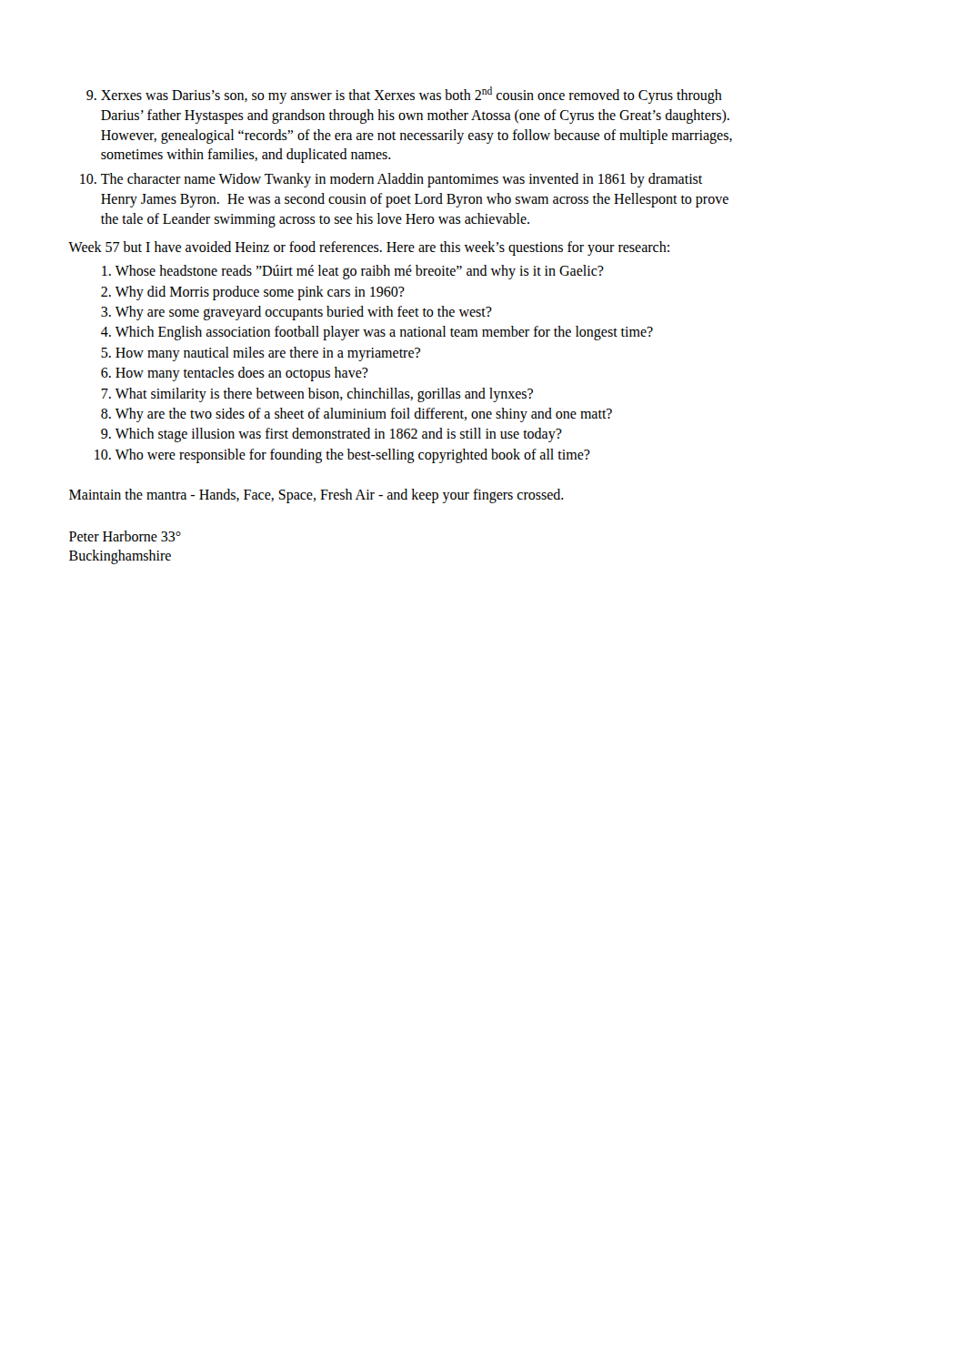Xerxes was Darius’s son, so my answer is that Xerxes was both 2nd cousin once removed to Cyrus through Darius’ father Hystaspes and grandson through his own mother Atossa (one of Cyrus the Great’s daughters). However, genealogical “records” of the era are not necessarily easy to follow because of multiple marriages, sometimes within families, and duplicated names.
The character name Widow Twanky in modern Aladdin pantomimes was invented in 1861 by dramatist Henry James Byron. He was a second cousin of poet Lord Byron who swam across the Hellespont to prove the tale of Leander swimming across to see his love Hero was achievable.
Week 57 but I have avoided Heinz or food references. Here are this week’s questions for your research:
Whose headstone reads ”Dúirt mé leat go raibh mé breoite” and why is it in Gaelic?
Why did Morris produce some pink cars in 1960?
Why are some graveyard occupants buried with feet to the west?
Which English association football player was a national team member for the longest time?
How many nautical miles are there in a myriametre?
How many tentacles does an octopus have?
What similarity is there between bison, chinchillas, gorillas and lynxes?
Why are the two sides of a sheet of aluminium foil different, one shiny and one matt?
Which stage illusion was first demonstrated in 1862 and is still in use today?
Who were responsible for founding the best-selling copyrighted book of all time?
Maintain the mantra - Hands, Face, Space, Fresh Air - and keep your fingers crossed.
Peter Harborne 33°
Buckinghamshire